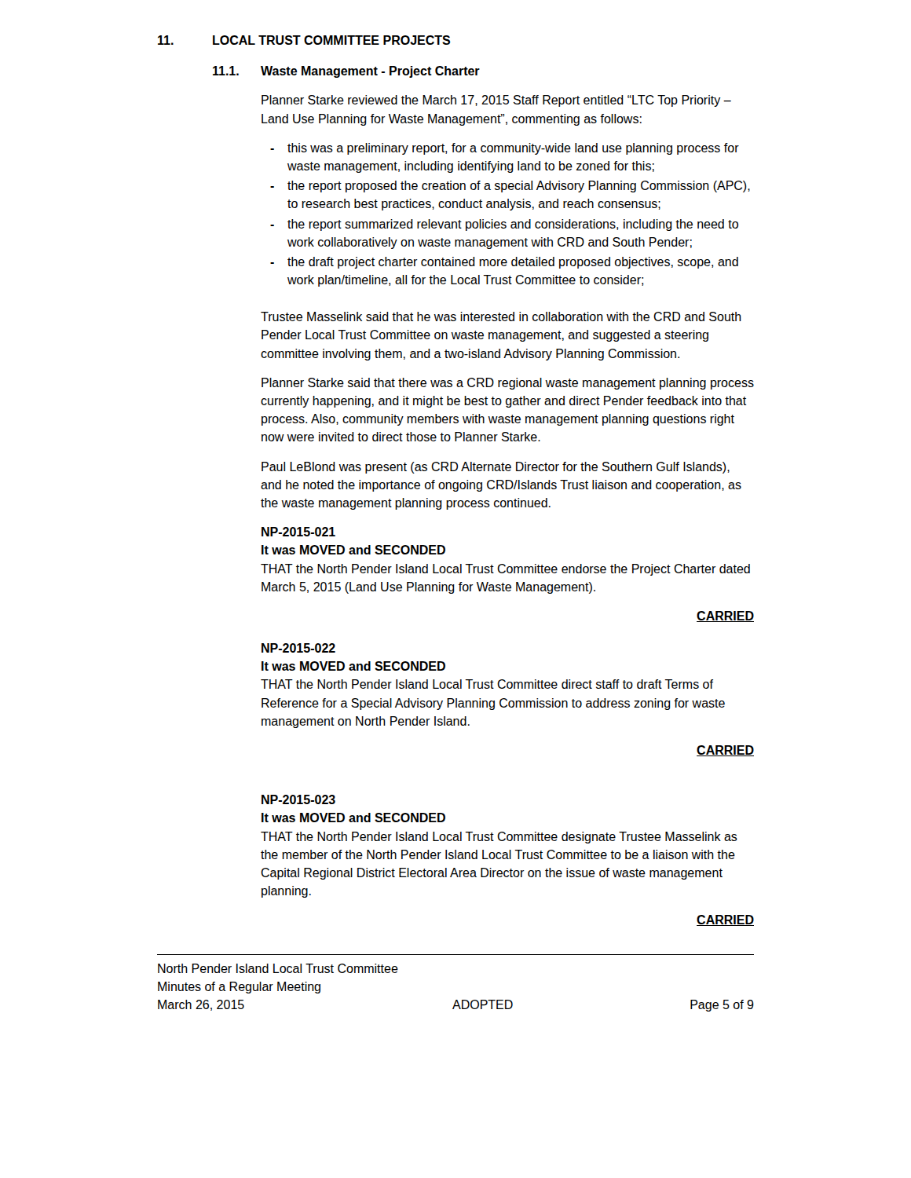11.
LOCAL TRUST COMMITTEE PROJECTS
11.1.
Waste Management - Project Charter
Planner Starke reviewed the March 17, 2015 Staff Report entitled “LTC Top Priority – Land Use Planning for Waste Management”, commenting as follows:
this was a preliminary report, for a community-wide land use planning process for waste management, including identifying land to be zoned for this;
the report proposed the creation of a special Advisory Planning Commission (APC), to research best practices, conduct analysis, and reach consensus;
the report summarized relevant policies and considerations, including the need to work collaboratively on waste management with CRD and South Pender;
the draft project charter contained more detailed proposed objectives, scope, and work plan/timeline, all for the Local Trust Committee to consider;
Trustee Masselink said that he was interested in collaboration with the CRD and South Pender Local Trust Committee on waste management, and suggested a steering committee involving them, and a two-island Advisory Planning Commission.
Planner Starke said that there was a CRD regional waste management planning process currently happening, and it might be best to gather and direct Pender feedback into that process. Also, community members with waste management planning questions right now were invited to direct those to Planner Starke.
Paul LeBlond was present (as CRD Alternate Director for the Southern Gulf Islands), and he noted the importance of ongoing CRD/Islands Trust liaison and cooperation, as the waste management planning process continued.
NP-2015-021
It was MOVED and SECONDED
THAT the North Pender Island Local Trust Committee endorse the Project Charter dated March 5, 2015 (Land Use Planning for Waste Management).
CARRIED
NP-2015-022
It was MOVED and SECONDED
THAT the North Pender Island Local Trust Committee direct staff to draft Terms of Reference for a Special Advisory Planning Commission to address zoning for waste management on North Pender Island.
CARRIED
NP-2015-023
It was MOVED and SECONDED
THAT the North Pender Island Local Trust Committee designate Trustee Masselink as the member of the North Pender Island Local Trust Committee to be a liaison with the Capital Regional District Electoral Area Director on the issue of waste management planning.
CARRIED
North Pender Island Local Trust Committee
Minutes of a Regular Meeting
March 26, 2015 ADOPTED Page 5 of 9